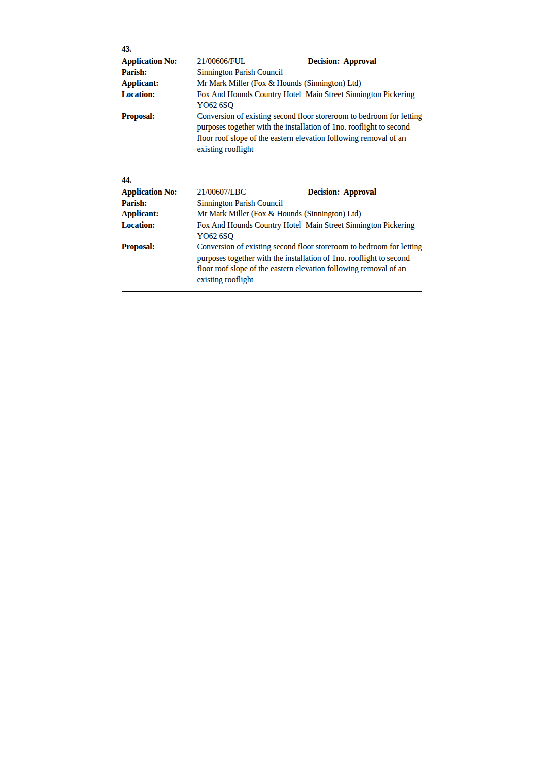43.
| Application No: | 21/00606/FUL | Decision: Approval |
| Parish: | Sinnington Parish Council |
| Applicant: | Mr Mark Miller (Fox & Hounds (Sinnington) Ltd) |
| Location: | Fox And Hounds Country Hotel Main Street Sinnington Pickering YO62 6SQ |
| Proposal: | Conversion of existing second floor storeroom to bedroom for letting purposes together with the installation of 1no. rooflight to second floor roof slope of the eastern elevation following removal of an existing rooflight |
44.
| Application No: | 21/00607/LBC | Decision: Approval |
| Parish: | Sinnington Parish Council |
| Applicant: | Mr Mark Miller (Fox & Hounds (Sinnington) Ltd) |
| Location: | Fox And Hounds Country Hotel Main Street Sinnington Pickering YO62 6SQ |
| Proposal: | Conversion of existing second floor storeroom to bedroom for letting purposes together with the installation of 1no. rooflight to second floor roof slope of the eastern elevation following removal of an existing rooflight |